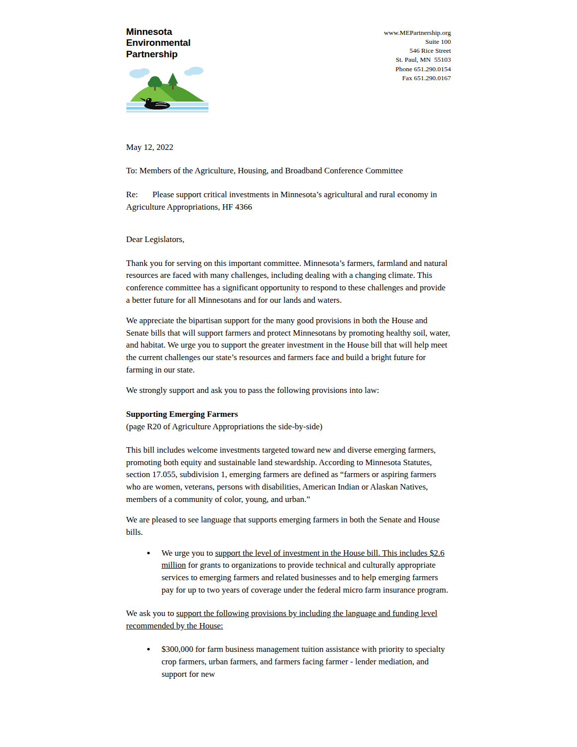Minnesota
Environmental
Partnership
www.MEPartnership.org
Suite 100
546 Rice Street
St. Paul, MN 55103
Phone 651.290.0154
Fax 651.290.0167
May 12, 2022
To: Members of the Agriculture, Housing, and Broadband Conference Committee
Re: Please support critical investments in Minnesota’s agricultural and rural economy in Agriculture Appropriations, HF 4366
Dear Legislators,
Thank you for serving on this important committee. Minnesota’s farmers, farmland and natural resources are faced with many challenges, including dealing with a changing climate. This conference committee has a significant opportunity to respond to these challenges and provide a better future for all Minnesotans and for our lands and waters.
We appreciate the bipartisan support for the many good provisions in both the House and Senate bills that will support farmers and protect Minnesotans by promoting healthy soil, water, and habitat. We urge you to support the greater investment in the House bill that will help meet the current challenges our state’s resources and farmers face and build a bright future for farming in our state.
We strongly support and ask you to pass the following provisions into law:
Supporting Emerging Farmers
(page R20 of Agriculture Appropriations the side-by-side)
This bill includes welcome investments targeted toward new and diverse emerging farmers, promoting both equity and sustainable land stewardship. According to Minnesota Statutes, section 17.055, subdivision 1, emerging farmers are defined as “farmers or aspiring farmers who are women, veterans, persons with disabilities, American Indian or Alaskan Natives, members of a community of color, young, and urban.”
We are pleased to see language that supports emerging farmers in both the Senate and House bills.
We urge you to support the level of investment in the House bill. This includes $2.6 million for grants to organizations to provide technical and culturally appropriate services to emerging farmers and related businesses and to help emerging farmers pay for up to two years of coverage under the federal micro farm insurance program.
We ask you to support the following provisions by including the language and funding level recommended by the House:
$300,000 for farm business management tuition assistance with priority to specialty crop farmers, urban farmers, and farmers facing farmer - lender mediation, and support for new